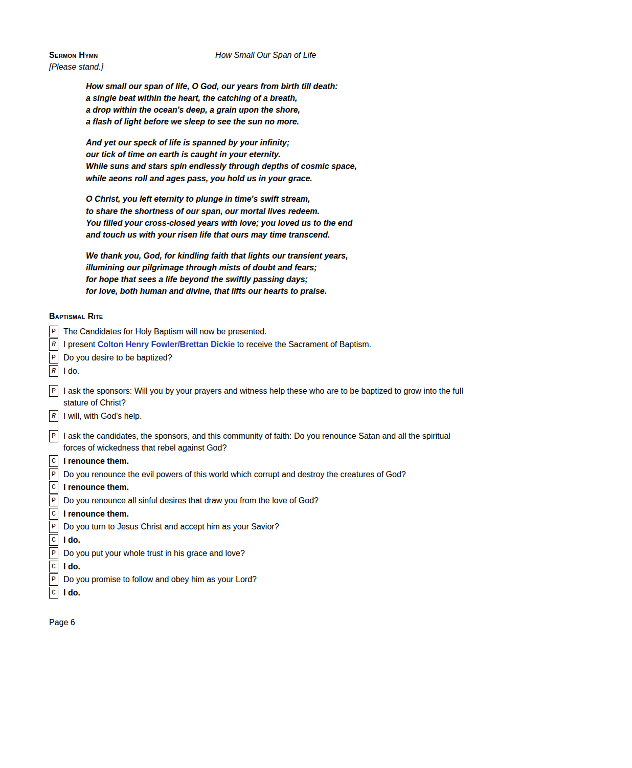Sermon Hymn
How Small Our Span of Life
[Please stand.]
How small our span of life, O God, our years from birth till death:
a single beat within the heart, the catching of a breath,
a drop within the ocean's deep, a grain upon the shore,
a flash of light before we sleep to see the sun no more.
And yet our speck of life is spanned by your infinity;
our tick of time on earth is caught in your eternity.
While suns and stars spin endlessly through depths of cosmic space,
while aeons roll and ages pass, you hold us in your grace.
O Christ, you left eternity to plunge in time's swift stream,
to share the shortness of our span, our mortal lives redeem.
You filled your cross-closed years with love; you loved us to the end
and touch us with your risen life that ours may time transcend.
We thank you, God, for kindling faith that lights our transient years,
illumining our pilgrimage through mists of doubt and fears;
for hope that sees a life beyond the swiftly passing days;
for love, both human and divine, that lifts our hearts to praise.
Baptismal Rite
P
The Candidates for Holy Baptism will now be presented.
R
I present Colton Henry Fowler/Brettan Dickie to receive the Sacrament of Baptism.
P
Do you desire to be baptized?
R
I do.
P
I ask the sponsors: Will you by your prayers and witness help these who are to be baptized to grow into the full stature of Christ?
R
I will, with God's help.
P
I ask the candidates, the sponsors, and this community of faith: Do you renounce Satan and all the spiritual forces of wickedness that rebel against God?
C
I renounce them.
P
Do you renounce the evil powers of this world which corrupt and destroy the creatures of God?
C
I renounce them.
P
Do you renounce all sinful desires that draw you from the love of God?
C
I renounce them.
P
Do you turn to Jesus Christ and accept him as your Savior?
C
I do.
P
Do you put your whole trust in his grace and love?
C
I do.
P
Do you promise to follow and obey him as your Lord?
C
I do.
Page 6